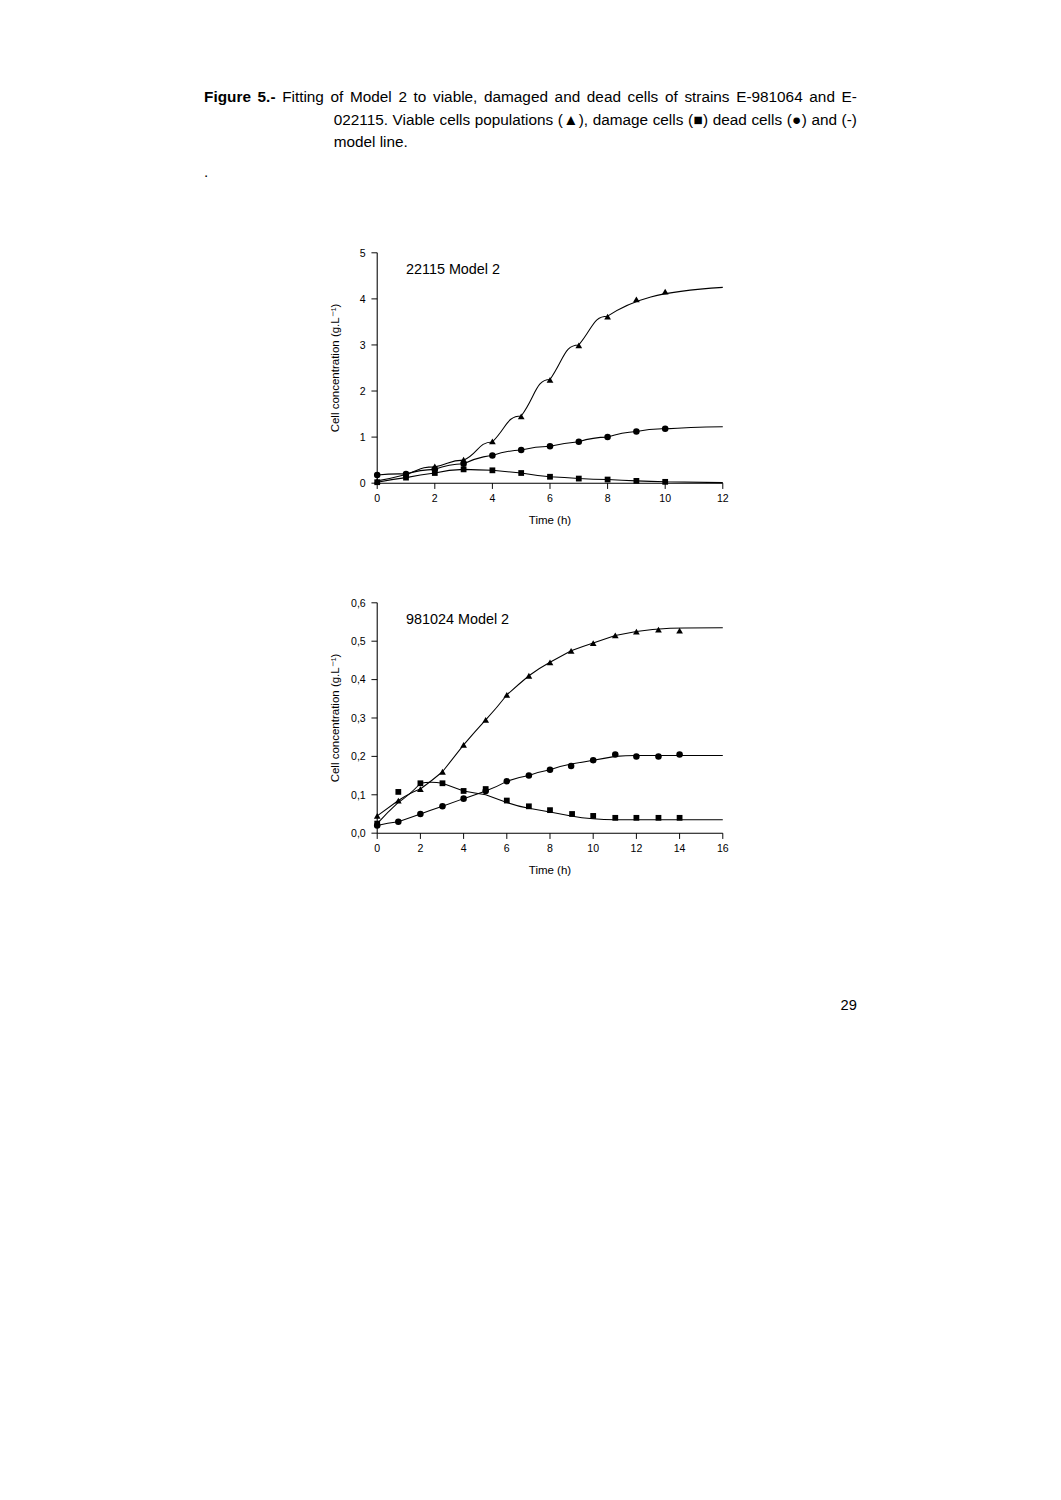Figure 5.- Fitting of Model 2 to viable, damaged and dead cells of strains E-981064 and E-022115. Viable cells populations (▲), damage cells (■) dead cells (●) and (-) model line.
.
0 1 2 3 4 5 0 2 4 6 8 10 12 Time (h) Cell concentration (g.L⁻¹) 22115 Model 2
0,0 0,1 0,2 0,3 0,4 0,5 0,6 0 2 4 6 8 10 12 14 16 Time (h) Cell concentration (g.L⁻¹) 981024 Model 2
29